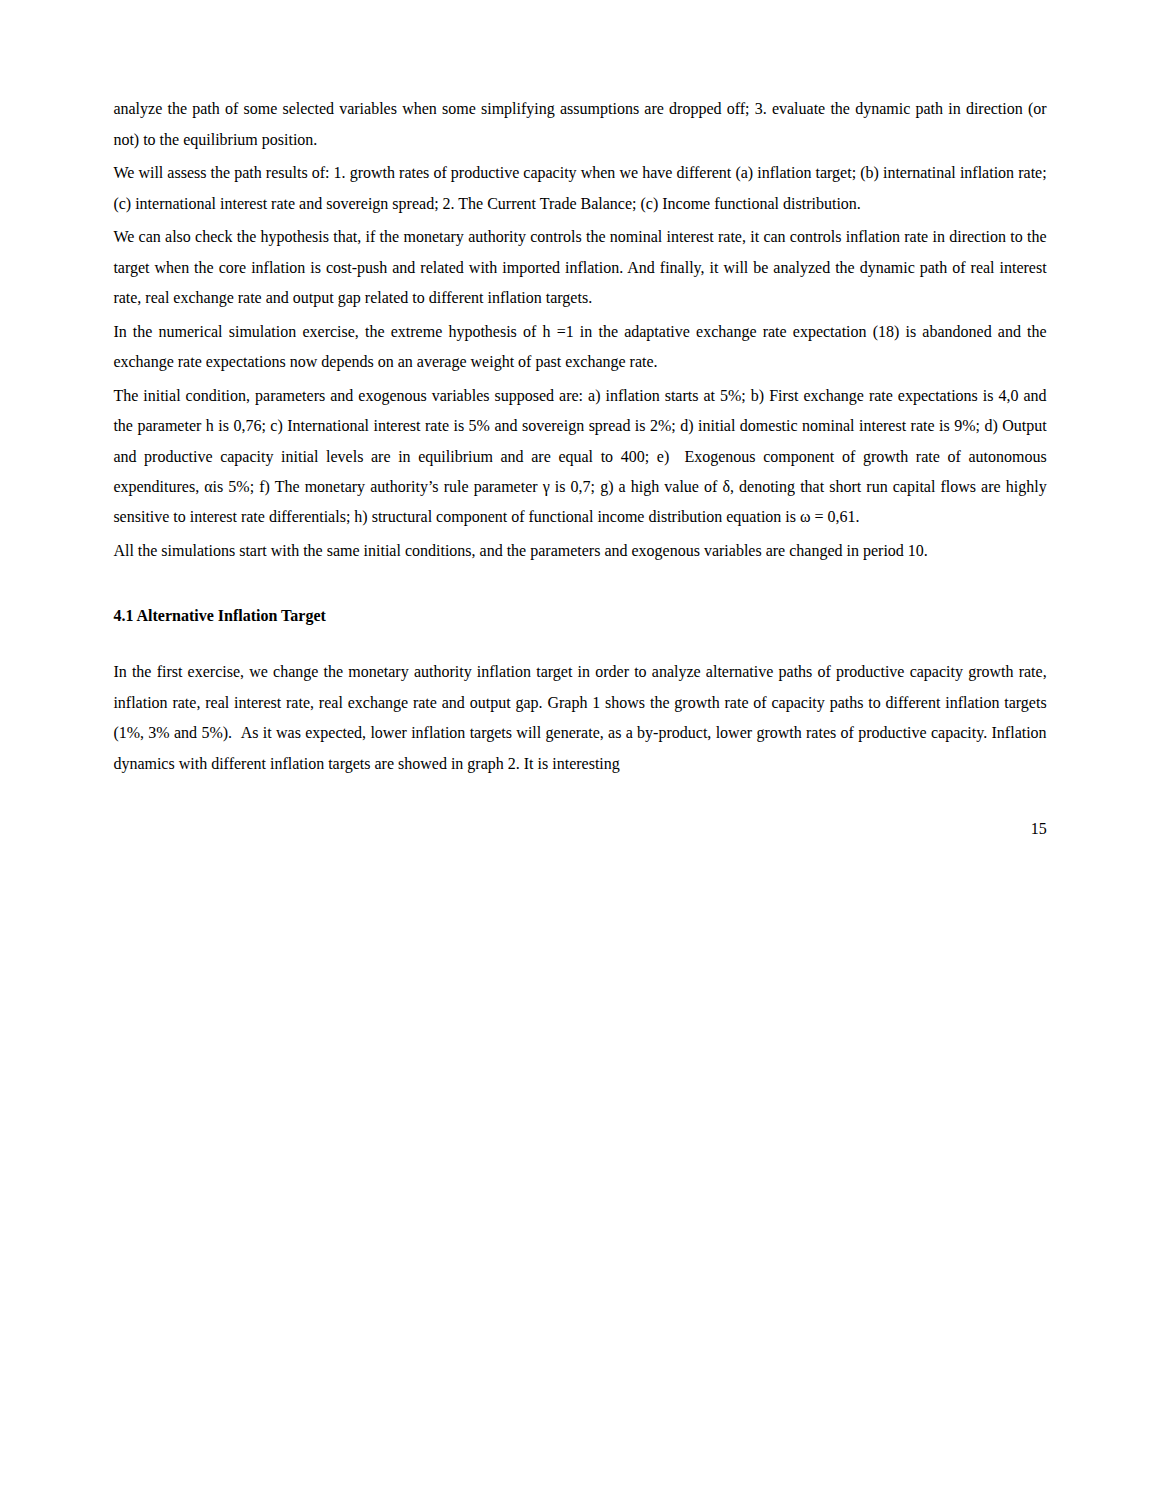analyze the path of some selected variables when some simplifying assumptions are dropped off; 3. evaluate the dynamic path in direction (or not) to the equilibrium position.
We will assess the path results of: 1. growth rates of productive capacity when we have different (a) inflation target; (b) internatinal inflation rate; (c) international interest rate and sovereign spread; 2. The Current Trade Balance; (c) Income functional distribution.
We can also check the hypothesis that, if the monetary authority controls the nominal interest rate, it can controls inflation rate in direction to the target when the core inflation is cost-push and related with imported inflation. And finally, it will be analyzed the dynamic path of real interest rate, real exchange rate and output gap related to different inflation targets.
In the numerical simulation exercise, the extreme hypothesis of h =1 in the adaptative exchange rate expectation (18) is abandoned and the exchange rate expectations now depends on an average weight of past exchange rate.
The initial condition, parameters and exogenous variables supposed are: a) inflation starts at 5%; b) First exchange rate expectations is 4,0 and the parameter h is 0,76; c) International interest rate is 5% and sovereign spread is 2%; d) initial domestic nominal interest rate is 9%; d) Output and productive capacity initial levels are in equilibrium and are equal to 400; e) Exogenous component of growth rate of autonomous expenditures, αis 5%; f) The monetary authority’s rule parameter γ is 0,7; g) a high value of δ, denoting that short run capital flows are highly sensitive to interest rate differentials; h) structural component of functional income distribution equation is ω = 0,61.
All the simulations start with the same initial conditions, and the parameters and exogenous variables are changed in period 10.
4.1 Alternative Inflation Target
In the first exercise, we change the monetary authority inflation target in order to analyze alternative paths of productive capacity growth rate, inflation rate, real interest rate, real exchange rate and output gap. Graph 1 shows the growth rate of capacity paths to different inflation targets (1%, 3% and 5%). As it was expected, lower inflation targets will generate, as a by-product, lower growth rates of productive capacity. Inflation dynamics with different inflation targets are showed in graph 2. It is interesting
15